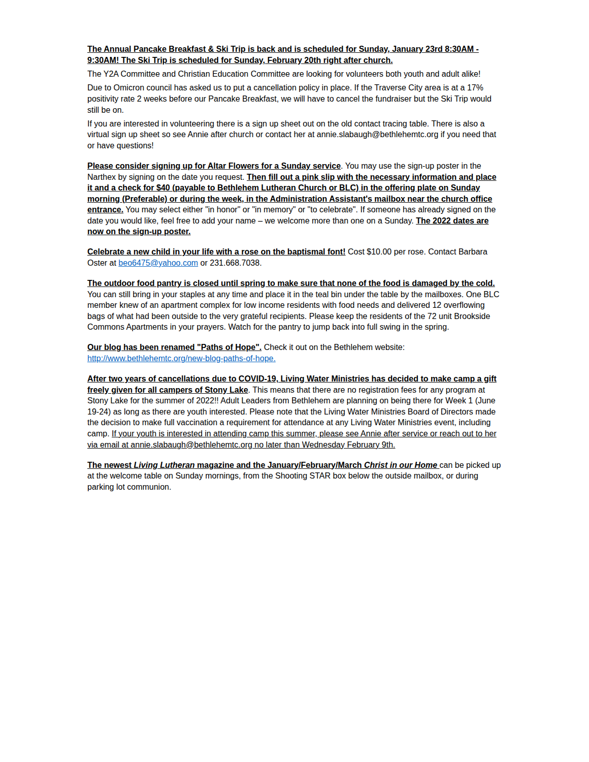The Annual Pancake Breakfast & Ski Trip is back and is scheduled for Sunday, January 23rd 8:30AM - 9:30AM! The Ski Trip is scheduled for Sunday, February 20th right after church.
The Y2A Committee and Christian Education Committee are looking for volunteers both youth and adult alike!
Due to Omicron council has asked us to put a cancellation policy in place. If the Traverse City area is at a 17% positivity rate 2 weeks before our Pancake Breakfast, we will have to cancel the fundraiser but the Ski Trip would still be on.
If you are interested in volunteering there is a sign up sheet out on the old contact tracing table. There is also a virtual sign up sheet so see Annie after church or contact her at annie.slabaugh@bethlehemtc.org if you need that or have questions!
Please consider signing up for Altar Flowers for a Sunday service. You may use the sign-up poster in the Narthex by signing on the date you request. Then fill out a pink slip with the necessary information and place it and a check for $40 (payable to Bethlehem Lutheran Church or BLC) in the offering plate on Sunday morning (Preferable) or during the week, in the Administration Assistant's mailbox near the church office entrance. You may select either "in honor" or "in memory" or "to celebrate". If someone has already signed on the date you would like, feel free to add your name – we welcome more than one on a Sunday. The 2022 dates are now on the sign-up poster.
Celebrate a new child in your life with a rose on the baptismal font! Cost $10.00 per rose. Contact Barbara Oster at beo6475@yahoo.com or 231.668.7038.
The outdoor food pantry is closed until spring to make sure that none of the food is damaged by the cold. You can still bring in your staples at any time and place it in the teal bin under the table by the mailboxes. One BLC member knew of an apartment complex for low income residents with food needs and delivered 12 overflowing bags of what had been outside to the very grateful recipients. Please keep the residents of the 72 unit Brookside Commons Apartments in your prayers. Watch for the pantry to jump back into full swing in the spring.
Our blog has been renamed "Paths of Hope". Check it out on the Bethlehem website: http://www.bethlehemtc.org/new-blog-paths-of-hope.
After two years of cancellations due to COVID-19, Living Water Ministries has decided to make camp a gift freely given for all campers of Stony Lake. This means that there are no registration fees for any program at Stony Lake for the summer of 2022!! Adult Leaders from Bethlehem are planning on being there for Week 1 (June 19-24) as long as there are youth interested. Please note that the Living Water Ministries Board of Directors made the decision to make full vaccination a requirement for attendance at any Living Water Ministries event, including camp. If your youth is interested in attending camp this summer, please see Annie after service or reach out to her via email at annie.slabaugh@bethlehemtc.org no later than Wednesday February 9th.
The newest Living Lutheran magazine and the January/February/March Christ in our Home can be picked up at the welcome table on Sunday mornings, from the Shooting STAR box below the outside mailbox, or during parking lot communion.